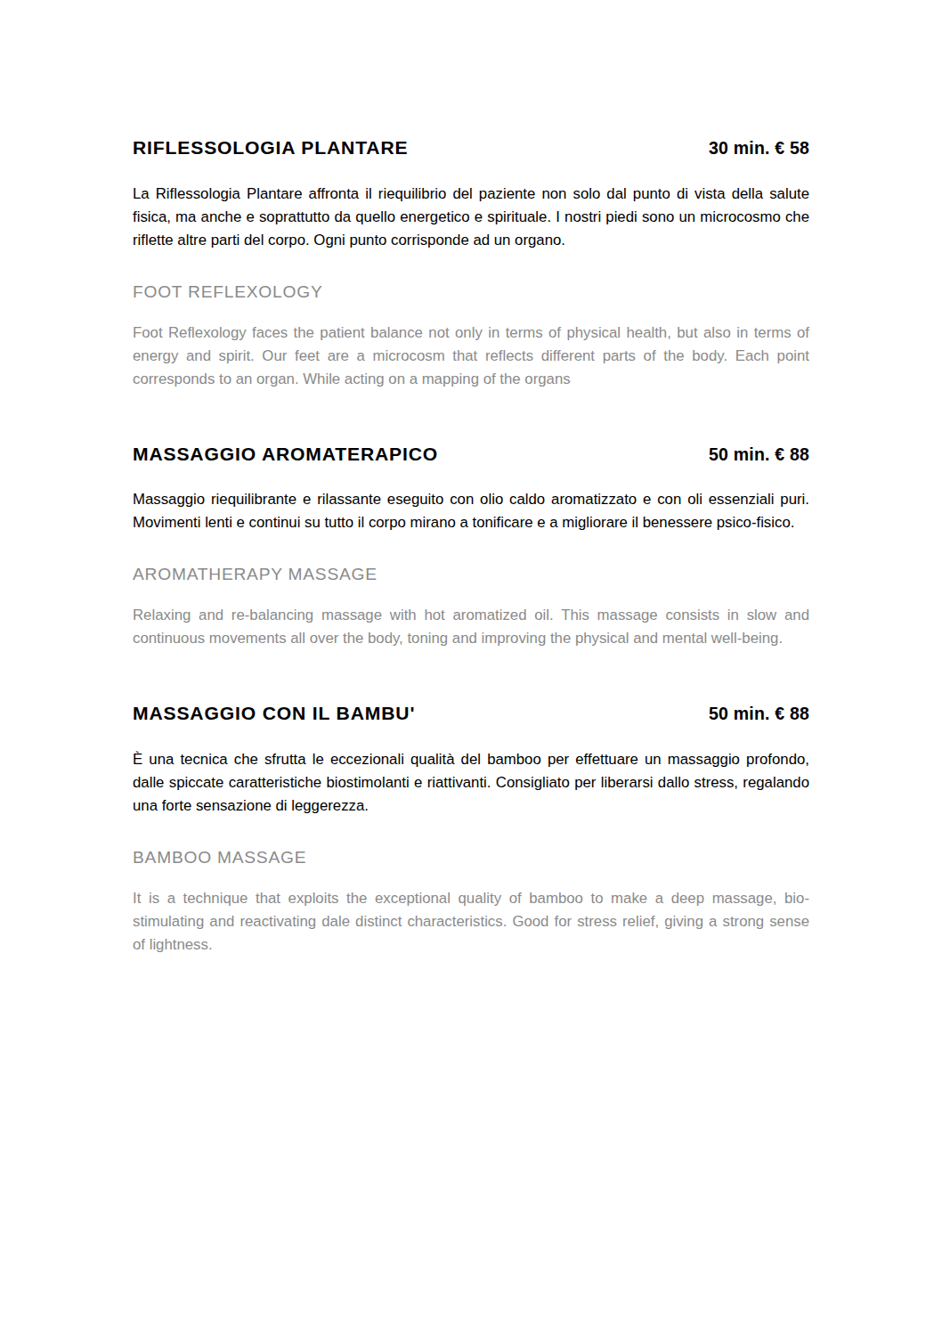RIFLESSOLOGIA PLANTARE
30 min. € 58
La Riflessologia Plantare affronta il riequilibrio del paziente non solo dal punto di vista della salute fisica, ma anche e soprattutto da quello energetico e spirituale. I nostri piedi sono un microcosmo che riflette altre parti del corpo. Ogni punto corrisponde ad un organo.
FOOT REFLEXOLOGY
Foot Reflexology faces the patient balance not only in terms of physical health, but also in terms of energy and spirit. Our feet are a microcosm that reflects different parts of the body. Each point corresponds to an organ. While acting on a mapping of the organs
MASSAGGIO AROMATERAPICO
50 min. € 88
Massaggio riequilibrante e rilassante eseguito con olio caldo aromatizzato e con oli essenziali puri. Movimenti lenti e continui su tutto il corpo mirano a tonificare e a migliorare il benessere psico-fisico.
AROMATHERAPY MASSAGE
Relaxing and re-balancing massage with hot aromatized oil. This massage consists in slow and continuous movements all over the body, toning and improving the physical and mental well-being.
MASSAGGIO CON IL BAMBU'
50 min. € 88
È una tecnica che sfrutta le eccezionali qualità del bamboo per effettuare un massaggio profondo, dalle spiccate caratteristiche biostimolanti e riattivanti. Consigliato per liberarsi dallo stress, regalando una forte sensazione di leggerezza.
BAMBOO MASSAGE
It is a technique that exploits the exceptional quality of bamboo to make a deep massage, bio-stimulating and reactivating dale distinct characteristics. Good for stress relief, giving a strong sense of lightness.